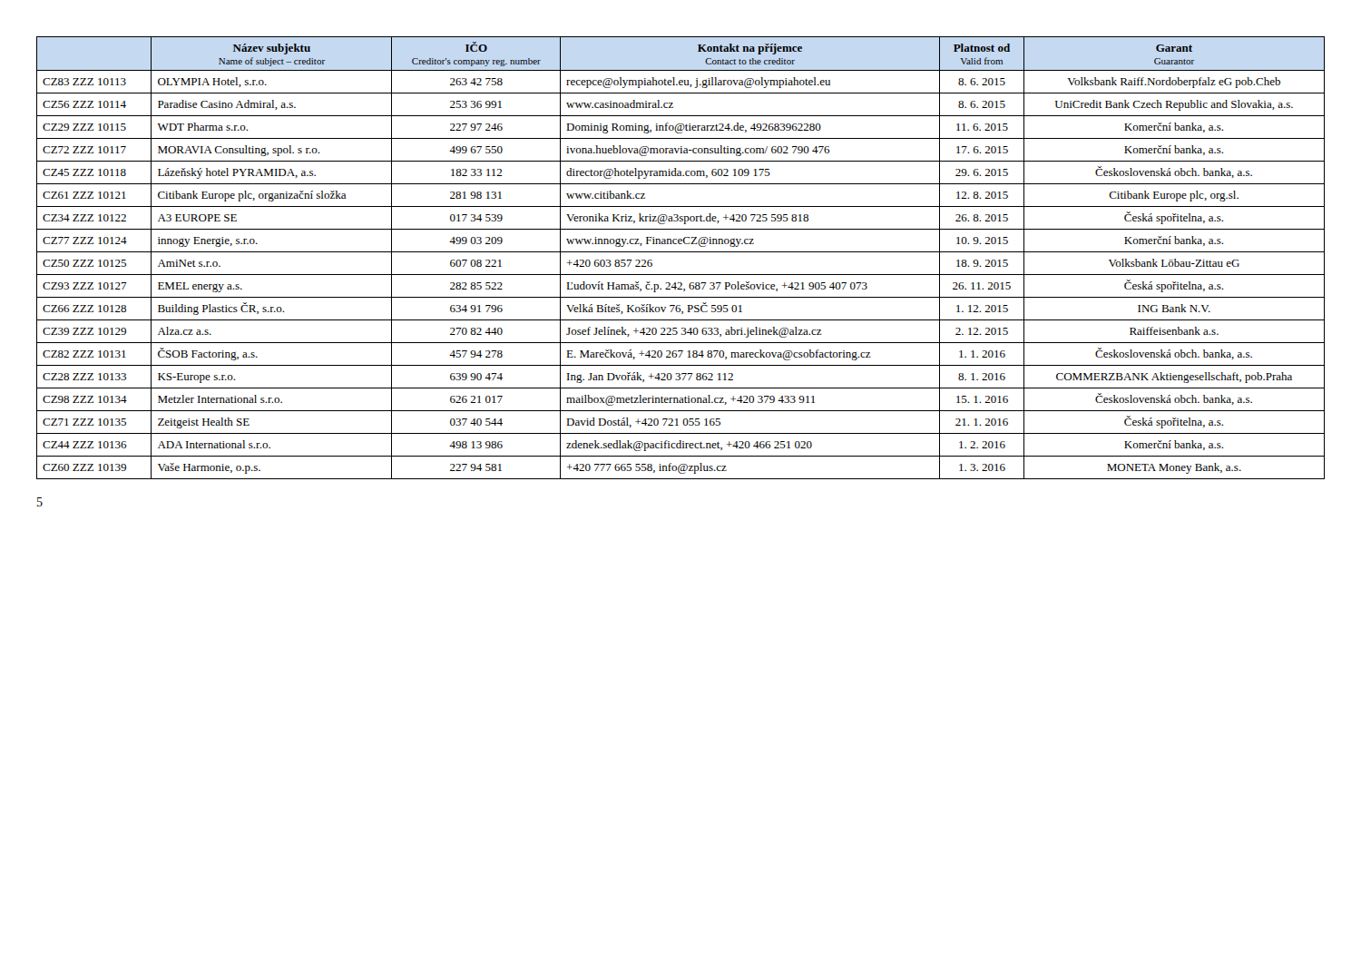| | Název subjektu Name of subject – creditor | IČO Creditor's company reg. number | Kontakt na příjemce Contact to the creditor | Platnost od Valid from | Garant Guarantor |
| --- | --- | --- | --- | --- | --- |
| CZ83 ZZZ 10113 | OLYMPIA Hotel, s.r.o. | 263 42 758 | recepce@olympiahotel.eu, j.gillarova@olympiahotel.eu | 8. 6. 2015 | Volksbank Raiff.Nordoberpfalz eG pob.Cheb |
| CZ56 ZZZ 10114 | Paradise Casino Admiral, a.s. | 253 36 991 | www.casinoadmiral.cz | 8. 6. 2015 | UniCredit Bank Czech Republic and Slovakia, a.s. |
| CZ29 ZZZ 10115 | WDT Pharma s.r.o. | 227 97 246 | Dominig Roming, info@tierarzt24.de, 492683962280 | 11. 6. 2015 | Komerční banka, a.s. |
| CZ72 ZZZ 10117 | MORAVIA Consulting, spol. s r.o. | 499 67 550 | ivona.hueblova@moravia-consulting.com/ 602 790 476 | 17. 6. 2015 | Komerční banka, a.s. |
| CZ45 ZZZ 10118 | Lázeňský hotel PYRAMIDA, a.s. | 182 33 112 | director@hotelpyramida.com, 602 109 175 | 29. 6. 2015 | Československá obch. banka, a.s. |
| CZ61 ZZZ 10121 | Citibank Europe plc, organizační složka | 281 98 131 | www.citibank.cz | 12. 8. 2015 | Citibank Europe plc, org.sl. |
| CZ34 ZZZ 10122 | A3 EUROPE SE | 017 34 539 | Veronika Kriz, kriz@a3sport.de, +420 725 595 818 | 26. 8. 2015 | Česká spořitelna, a.s. |
| CZ77 ZZZ 10124 | innogy Energie, s.r.o. | 499 03 209 | www.innogy.cz, FinanceCZ@innogy.cz | 10. 9. 2015 | Komerční banka, a.s. |
| CZ50 ZZZ 10125 | AmiNet s.r.o. | 607 08 221 | +420 603 857 226 | 18. 9. 2015 | Volksbank Löbau-Zittau eG |
| CZ93 ZZZ 10127 | EMEL energy a.s. | 282 85 522 | Ľudovít Hamaš, č.p. 242, 687 37 Polešovice, +421 905 407 073 | 26. 11. 2015 | Česká spořitelna, a.s. |
| CZ66 ZZZ 10128 | Building Plastics ČR, s.r.o. | 634 91 796 | Velká Bíteš, Košíkov 76, PSČ 595 01 | 1. 12. 2015 | ING Bank N.V. |
| CZ39 ZZZ 10129 | Alza.cz a.s. | 270 82 440 | Josef Jelínek, +420 225 340 633, abri.jelinek@alza.cz | 2. 12. 2015 | Raiffeisenbank a.s. |
| CZ82 ZZZ 10131 | ČSOB Factoring, a.s. | 457 94 278 | E. Marečková, +420 267 184 870, mareckova@csobfactoring.cz | 1. 1. 2016 | Československá obch. banka, a.s. |
| CZ28 ZZZ 10133 | KS-Europe s.r.o. | 639 90 474 | Ing. Jan Dvořák, +420 377 862 112 | 8. 1. 2016 | COMMERZBANK Aktiengesellschaft, pob.Praha |
| CZ98 ZZZ 10134 | Metzler International s.r.o. | 626 21 017 | mailbox@metzlerinternational.cz, +420 379 433 911 | 15. 1. 2016 | Československá obch. banka, a.s. |
| CZ71 ZZZ 10135 | Zeitgeist Health SE | 037 40 544 | David Dostál, +420 721 055 165 | 21. 1. 2016 | Česká spořitelna, a.s. |
| CZ44 ZZZ 10136 | ADA International s.r.o. | 498 13 986 | zdenek.sedlak@pacificdirect.net, +420 466 251 020 | 1. 2. 2016 | Komerční banka, a.s. |
| CZ60 ZZZ 10139 | Vaše Harmonie, o.p.s. | 227 94 581 | +420 777 665 558, info@zplus.cz | 1. 3. 2016 | MONETA Money Bank, a.s. |
5